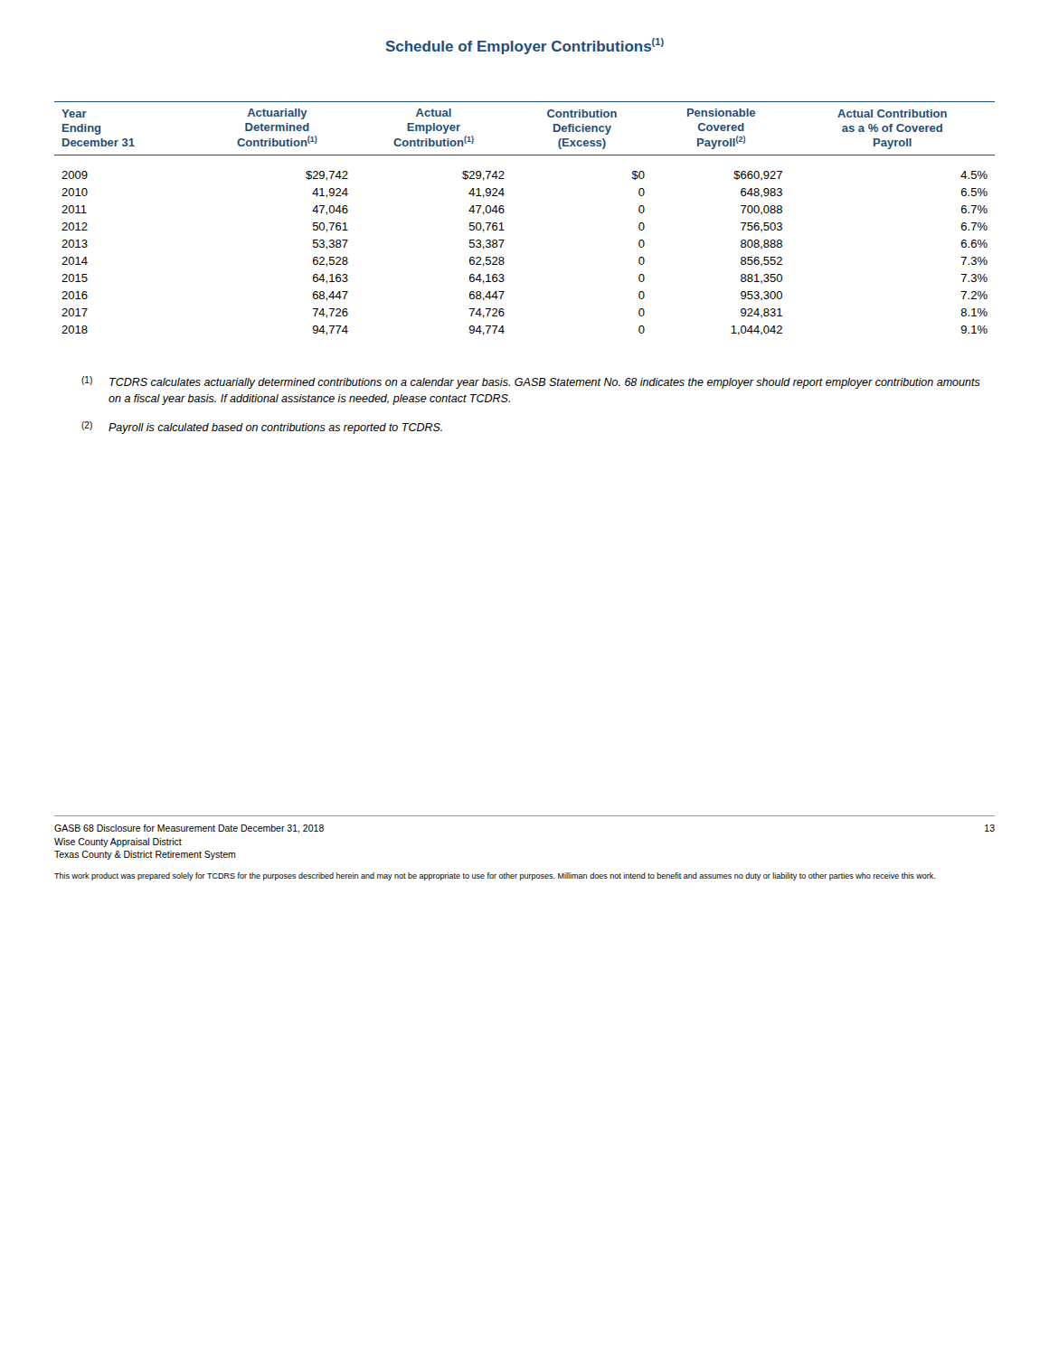Schedule of Employer Contributions(1)
| Year Ending December 31 | Actuarially Determined Contribution (1) | Actual Employer Contribution (1) | Contribution Deficiency (Excess) | Pensionable Covered Payroll (2) | Actual Contribution as a % of Covered Payroll |
| --- | --- | --- | --- | --- | --- |
| 2009 | $29,742 | $29,742 | $0 | $660,927 | 4.5% |
| 2010 | 41,924 | 41,924 | 0 | 648,983 | 6.5% |
| 2011 | 47,046 | 47,046 | 0 | 700,088 | 6.7% |
| 2012 | 50,761 | 50,761 | 0 | 756,503 | 6.7% |
| 2013 | 53,387 | 53,387 | 0 | 808,888 | 6.6% |
| 2014 | 62,528 | 62,528 | 0 | 856,552 | 7.3% |
| 2015 | 64,163 | 64,163 | 0 | 881,350 | 7.3% |
| 2016 | 68,447 | 68,447 | 0 | 953,300 | 7.2% |
| 2017 | 74,726 | 74,726 | 0 | 924,831 | 8.1% |
| 2018 | 94,774 | 94,774 | 0 | 1,044,042 | 9.1% |
(1)TCDRS calculates actuarially determined contributions on a calendar year basis. GASB Statement No. 68 indicates the employer should report employer contribution amounts on a fiscal year basis. If additional assistance is needed, please contact TCDRS.
(2)Payroll is calculated based on contributions as reported to TCDRS.
GASB 68 Disclosure for Measurement Date December 31, 2018 13
Wise County Appraisal District
Texas County & District Retirement System
This work product was prepared solely for TCDRS for the purposes described herein and may not be appropriate to use for other purposes. Milliman does not intend to benefit and assumes no duty or liability to other parties who receive this work.